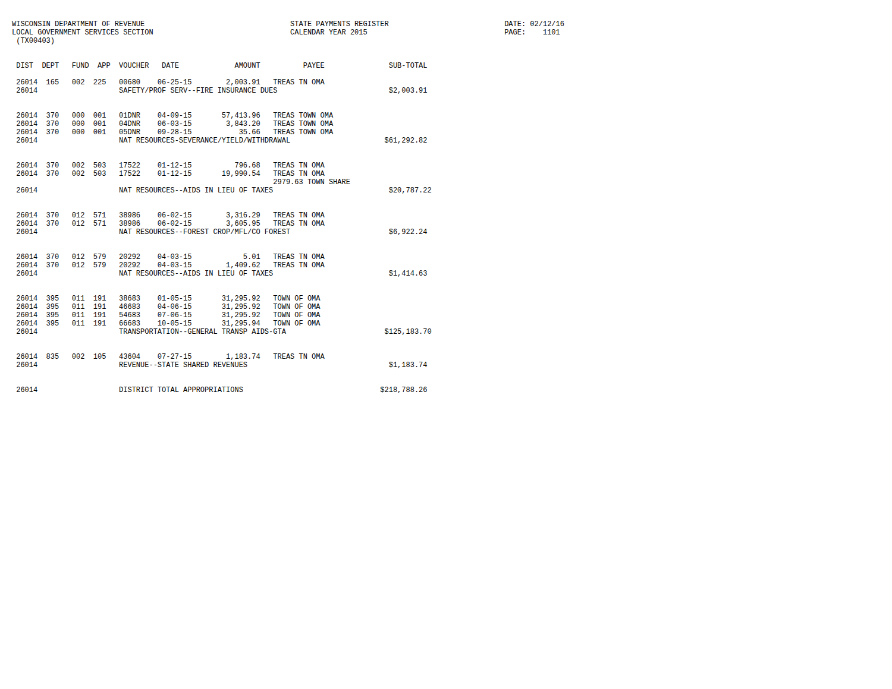WISCONSIN DEPARTMENT OF REVENUE STATE PAYMENTS REGISTER DATE: 02/12/16 LOCAL GOVERNMENT SERVICES SECTION CALENDAR YEAR 2015 PAGE: 1101 (TX00403) DIST DEPT FUND APP VOUCHER DATE AMOUNT PAYEE SUB-TOTAL 26014 165 002 225 00680 06-25-15 2,003.91 TREAS TN OMA 26014 SAFETY/PROF SERV--FIRE INSURANCE DUES $2,003.91 26014 370 000 001 01DNR 04-09-15 57,413.96 TREAS TOWN OMA 26014 370 000 001 04DNR 06-03-15 3,843.20 TREAS TOWN OMA 26014 370 000 001 05DNR 09-28-15 35.66 TREAS TOWN OMA 26014 NAT RESOURCES-SEVERANCE/YIELD/WITHDRAWAL $61,292.82 26014 370 002 503 17522 01-12-15 796.68 TREAS TN OMA 26014 370 002 503 17522 01-12-15 19,990.54 TREAS TN OMA 2979.63 TOWN SHARE 26014 NAT RESOURCES--AIDS IN LIEU OF TAXES $20,787.22 26014 370 012 571 38986 06-02-15 3,316.29 TREAS TN OMA 26014 370 012 571 38986 06-02-15 3,605.95 TREAS TN OMA 26014 NAT RESOURCES--FOREST CROP/MFL/CO FOREST $6,922.24 26014 370 012 579 20292 04-03-15 5.01 TREAS TN OMA 26014 370 012 579 20292 04-03-15 1,409.62 TREAS TN OMA 26014 NAT RESOURCES--AIDS IN LIEU OF TAXES $1,414.63 26014 395 011 191 38683 01-05-15 31,295.92 TOWN OF OMA 26014 395 011 191 46683 04-06-15 31,295.92 TOWN OF OMA 26014 395 011 191 54683 07-06-15 31,295.92 TOWN OF OMA 26014 395 011 191 66683 10-05-15 31,295.94 TOWN OF OMA 26014 TRANSPORTATION--GENERAL TRANSP AIDS-GTA $125,183.70 26014 835 002 105 43604 07-27-15 1,183.74 TREAS TN OMA 26014 REVENUE--STATE SHARED REVENUES $1,183.74 26014 DISTRICT TOTAL APPROPRIATIONS $218,788.26